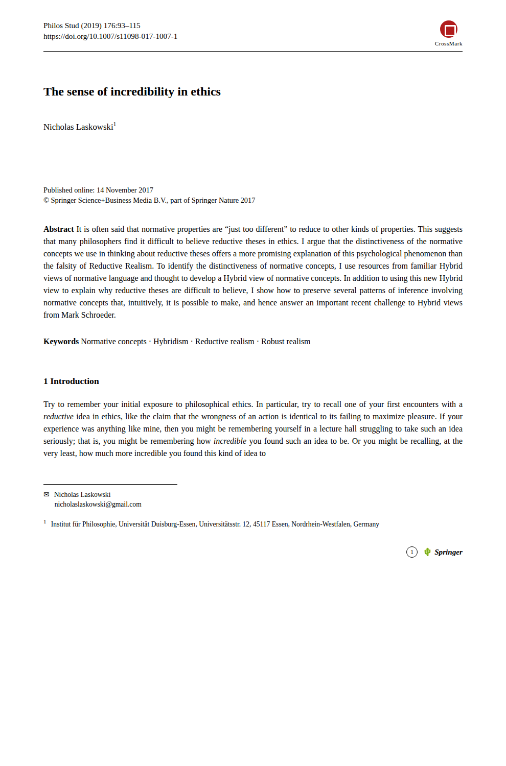Philos Stud (2019) 176:93–115
https://doi.org/10.1007/s11098-017-1007-1
CrossMark
The sense of incredibility in ethics
Nicholas Laskowski1
Published online: 14 November 2017
© Springer Science+Business Media B.V., part of Springer Nature 2017
Abstract It is often said that normative properties are “just too different” to reduce to other kinds of properties. This suggests that many philosophers find it difficult to believe reductive theses in ethics. I argue that the distinctiveness of the normative concepts we use in thinking about reductive theses offers a more promising explanation of this psychological phenomenon than the falsity of Reductive Realism. To identify the distinctiveness of normative concepts, I use resources from familiar Hybrid views of normative language and thought to develop a Hybrid view of normative concepts. In addition to using this new Hybrid view to explain why reductive theses are difficult to believe, I show how to preserve several patterns of inference involving normative concepts that, intuitively, it is possible to make, and hence answer an important recent challenge to Hybrid views from Mark Schroeder.
Keywords Normative concepts · Hybridism · Reductive realism · Robust realism
1 Introduction
Try to remember your initial exposure to philosophical ethics. In particular, try to recall one of your first encounters with a reductive idea in ethics, like the claim that the wrongness of an action is identical to its failing to maximize pleasure. If your experience was anything like mine, then you might be remembering yourself in a lecture hall struggling to take such an idea seriously; that is, you might be remembering how incredible you found such an idea to be. Or you might be recalling, at the very least, how much more incredible you found this kind of idea to
✉ Nicholas Laskowski
nicholaslaskowski@gmail.com
1 Institut für Philosophie, Universität Duisburg-Essen, Universitätsstr. 12, 45117 Essen, Nordrhein-Westfalen, Germany
1 Springer